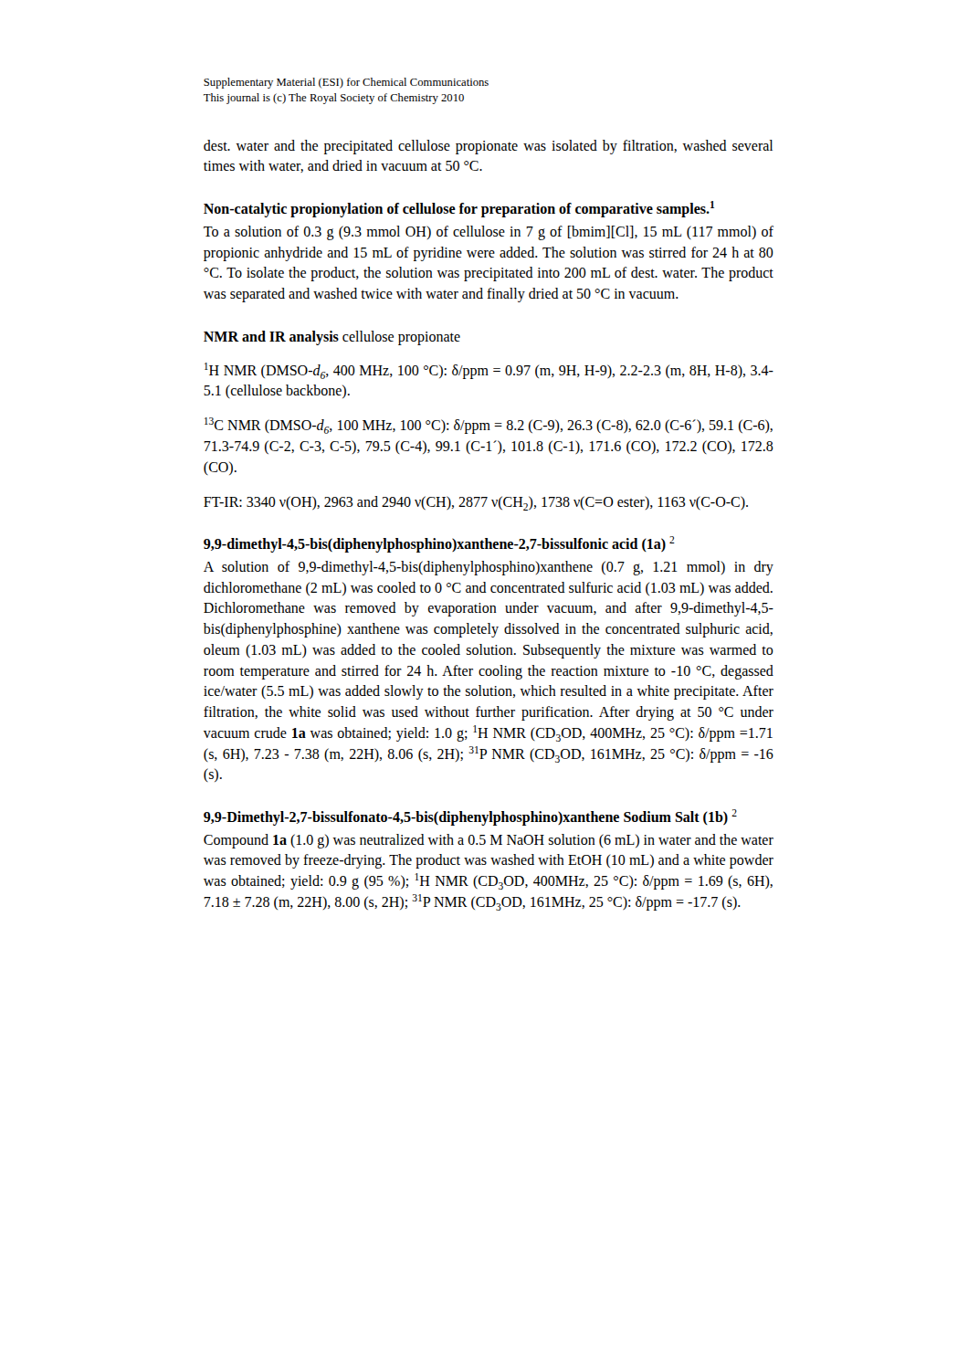Supplementary Material (ESI) for Chemical Communications
This journal is (c) The Royal Society of Chemistry 2010
dest. water and the precipitated cellulose propionate was isolated by filtration, washed several times with water, and dried in vacuum at 50 °C.
Non-catalytic propionylation of cellulose for preparation of comparative samples.1
To a solution of 0.3 g (9.3 mmol OH) of cellulose in 7 g of [bmim][Cl], 15 mL (117 mmol) of propionic anhydride and 15 mL of pyridine were added. The solution was stirred for 24 h at 80 °C. To isolate the product, the solution was precipitated into 200 mL of dest. water. The product was separated and washed twice with water and finally dried at 50 °C in vacuum.
NMR and IR analysis cellulose propionate
1H NMR (DMSO-d6, 400 MHz, 100 °C): δ/ppm = 0.97 (m, 9H, H-9), 2.2-2.3 (m, 8H, H-8), 3.4-5.1 (cellulose backbone).
13C NMR (DMSO-d6, 100 MHz, 100 °C): δ/ppm = 8.2 (C-9), 26.3 (C-8), 62.0 (C-6´), 59.1 (C-6), 71.3-74.9 (C-2, C-3, C-5), 79.5 (C-4), 99.1 (C-1´), 101.8 (C-1), 171.6 (CO), 172.2 (CO), 172.8 (CO).
FT-IR: 3340 ν(OH), 2963 and 2940 ν(CH), 2877 ν(CH2), 1738 ν(C=O ester), 1163 ν(C-O-C).
9,9-dimethyl-4,5-bis(diphenylphosphino)xanthene-2,7-bissulfonic acid (1a) 2
A solution of 9,9-dimethyl-4,5-bis(diphenylphosphino)xanthene (0.7 g, 1.21 mmol) in dry dichloromethane (2 mL) was cooled to 0 °C and concentrated sulfuric acid (1.03 mL) was added. Dichloromethane was removed by evaporation under vacuum, and after 9,9-dimethyl-4,5-bis(diphenylphosphine) xanthene was completely dissolved in the concentrated sulphuric acid, oleum (1.03 mL) was added to the cooled solution. Subsequently the mixture was warmed to room temperature and stirred for 24 h. After cooling the reaction mixture to -10 °C, degassed ice/water (5.5 mL) was added slowly to the solution, which resulted in a white precipitate. After filtration, the white solid was used without further purification. After drying at 50 °C under vacuum crude 1a was obtained; yield: 1.0 g; 1H NMR (CD3OD, 400MHz, 25 °C): δ/ppm =1.71 (s, 6H), 7.23 - 7.38 (m, 22H), 8.06 (s, 2H); 31P NMR (CD3OD, 161MHz, 25 °C): δ/ppm = -16 (s).
9,9-Dimethyl-2,7-bissulfonato-4,5-bis(diphenylphosphino)xanthene Sodium Salt (1b) 2
Compound 1a (1.0 g) was neutralized with a 0.5 M NaOH solution (6 mL) in water and the water was removed by freeze-drying. The product was washed with EtOH (10 mL) and a white powder was obtained; yield: 0.9 g (95 %); 1H NMR (CD3OD, 400MHz, 25 °C): δ/ppm = 1.69 (s, 6H), 7.18 ± 7.28 (m, 22H), 8.00 (s, 2H); 31P NMR (CD3OD, 161MHz, 25 °C): δ/ppm = -17.7 (s).